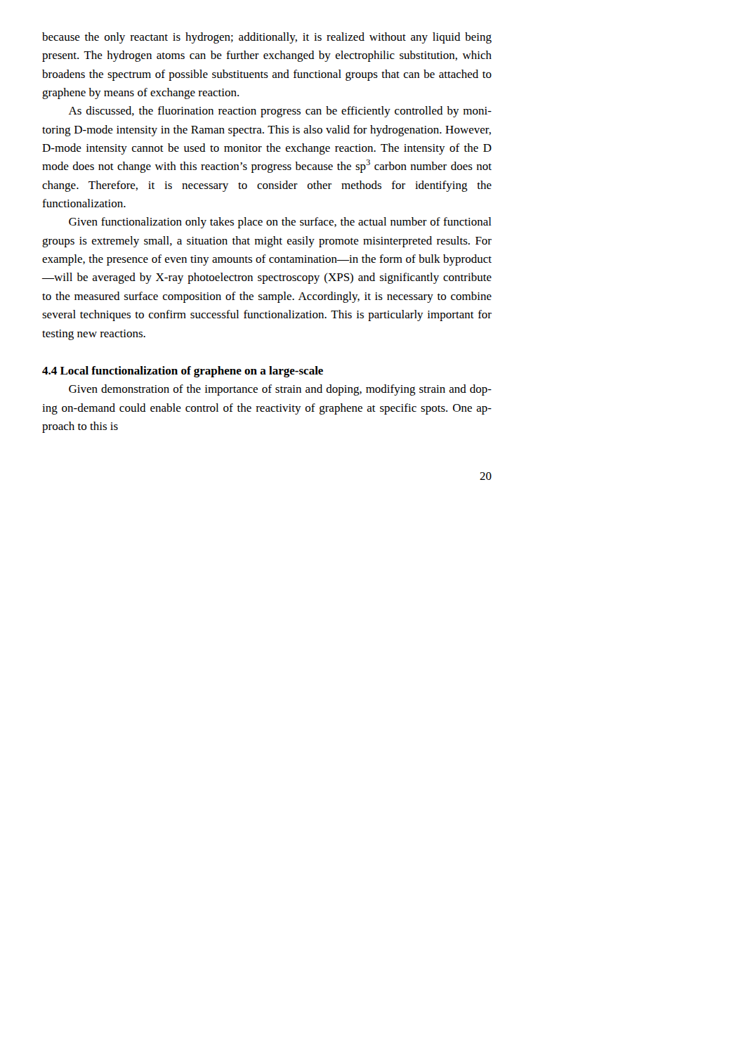because the only reactant is hydrogen; additionally, it is realized without any liquid being present. The hydrogen atoms can be further exchanged by electrophilic substitution, which broadens the spectrum of possible substituents and functional groups that can be attached to graphene by means of exchange reaction.
As discussed, the fluorination reaction progress can be efficiently controlled by monitoring D-mode intensity in the Raman spectra. This is also valid for hydrogenation. However, D-mode intensity cannot be used to monitor the exchange reaction. The intensity of the D mode does not change with this reaction’s progress because the sp3 carbon number does not change. Therefore, it is necessary to consider other methods for identifying the functionalization.
Given functionalization only takes place on the surface, the actual number of functional groups is extremely small, a situation that might easily promote misinterpreted results. For example, the presence of even tiny amounts of contamination—in the form of bulk byproduct—will be averaged by X-ray photoelectron spectroscopy (XPS) and significantly contribute to the measured surface composition of the sample. Accordingly, it is necessary to combine several techniques to confirm successful functionalization. This is particularly important for testing new reactions.
4.4 Local functionalization of graphene on a large-scale
Given demonstration of the importance of strain and doping, modifying strain and doping on-demand could enable control of the reactivity of graphene at specific spots. One approach to this is
20